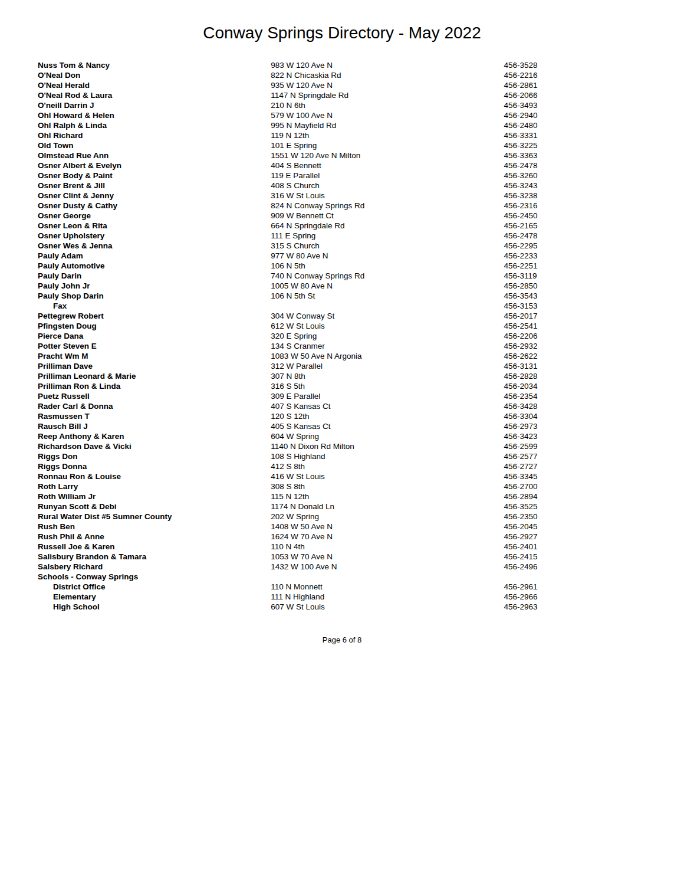Conway Springs Directory - May 2022
| Nuss Tom & Nancy | 983 W 120 Ave N | 456-3528 |
| O'Neal Don | 822 N Chicaskia Rd | 456-2216 |
| O'Neal Herald | 935 W 120 Ave N | 456-2861 |
| O'Neal Rod & Laura | 1147 N Springdale Rd | 456-2066 |
| O'neill Darrin J | 210 N 6th | 456-3493 |
| Ohl Howard & Helen | 579 W 100 Ave N | 456-2940 |
| Ohl Ralph & Linda | 995 N Mayfield Rd | 456-2480 |
| Ohl Richard | 119 N 12th | 456-3331 |
| Old Town | 101 E Spring | 456-3225 |
| Olmstead Rue Ann | 1551 W 120 Ave N Milton | 456-3363 |
| Osner Albert & Evelyn | 404 S Bennett | 456-2478 |
| Osner Body & Paint | 119 E Parallel | 456-3260 |
| Osner Brent & Jill | 408 S Church | 456-3243 |
| Osner Clint & Jenny | 316 W St Louis | 456-3238 |
| Osner Dusty & Cathy | 824 N Conway Springs Rd | 456-2316 |
| Osner George | 909 W Bennett Ct | 456-2450 |
| Osner Leon & Rita | 664 N Springdale Rd | 456-2165 |
| Osner Upholstery | 111 E Spring | 456-2478 |
| Osner Wes & Jenna | 315 S Church | 456-2295 |
| Pauly Adam | 977 W 80 Ave N | 456-2233 |
| Pauly Automotive | 106 N 5th | 456-2251 |
| Pauly Darin | 740 N Conway Springs Rd | 456-3119 |
| Pauly John Jr | 1005 W 80 Ave N | 456-2850 |
| Pauly Shop Darin | 106 N 5th St | 456-3543 |
| Fax | | 456-3153 |
| Pettegrew Robert | 304 W Conway St | 456-2017 |
| Pfingsten Doug | 612 W St Louis | 456-2541 |
| Pierce Dana | 320 E Spring | 456-2206 |
| Potter Steven E | 134 S Cranmer | 456-2932 |
| Pracht Wm M | 1083 W 50 Ave N Argonia | 456-2622 |
| Prilliman Dave | 312 W Parallel | 456-3131 |
| Prilliman Leonard & Marie | 307 N 8th | 456-2828 |
| Prilliman Ron & Linda | 316 S 5th | 456-2034 |
| Puetz Russell | 309 E Parallel | 456-2354 |
| Rader Carl & Donna | 407 S Kansas Ct | 456-3428 |
| Rasmussen T | 120 S 12th | 456-3304 |
| Rausch Bill J | 405 S Kansas Ct | 456-2973 |
| Reep Anthony & Karen | 604 W Spring | 456-3423 |
| Richardson Dave & Vicki | 1140 N Dixon Rd Milton | 456-2599 |
| Riggs Don | 108 S Highland | 456-2577 |
| Riggs Donna | 412 S 8th | 456-2727 |
| Ronnau Ron & Louise | 416 W St Louis | 456-3345 |
| Roth Larry | 308 S 8th | 456-2700 |
| Roth William Jr | 115 N 12th | 456-2894 |
| Runyan Scott & Debi | 1174 N Donald Ln | 456-3525 |
| Rural Water Dist #5 Sumner County | 202 W Spring | 456-2350 |
| Rush Ben | 1408 W 50 Ave N | 456-2045 |
| Rush Phil & Anne | 1624 W 70 Ave N | 456-2927 |
| Russell Joe & Karen | 110 N 4th | 456-2401 |
| Salisbury Brandon & Tamara | 1053 W 70 Ave N | 456-2415 |
| Salsbery Richard | 1432 W 100 Ave N | 456-2496 |
| Schools - Conway Springs | | |
| District Office | 110 N Monnett | 456-2961 |
| Elementary | 111 N Highland | 456-2966 |
| High School | 607 W St Louis | 456-2963 |
Page 6 of 8